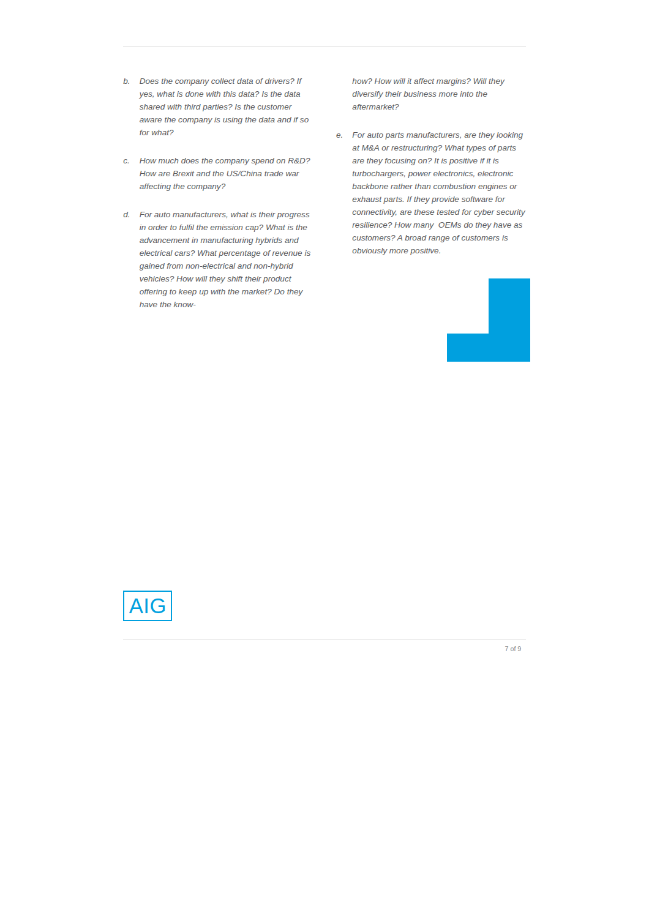b. Does the company collect data of drivers? If yes, what is done with this data? Is the data shared with third parties? Is the customer aware the company is using the data and if so for what?
c. How much does the company spend on R&D? How are Brexit and the US/China trade war affecting the company?
d. For auto manufacturers, what is their progress in order to fulfil the emission cap? What is the advancement in manufacturing hybrids and electrical cars? What percentage of revenue is gained from non-electrical and non-hybrid vehicles? How will they shift their product offering to keep up with the market? Do they have the know-
how? How will it affect margins? Will they diversify their business more into the aftermarket?
e. For auto parts manufacturers, are they looking at M&A or restructuring? What types of parts are they focusing on? It is positive if it is turbochargers, power electronics, electronic backbone rather than combustion engines or exhaust parts. If they provide software for connectivity, are these tested for cyber security resilience? How many OEMs do they have as customers? A broad range of customers is obviously more positive.
AIG
7 of 9